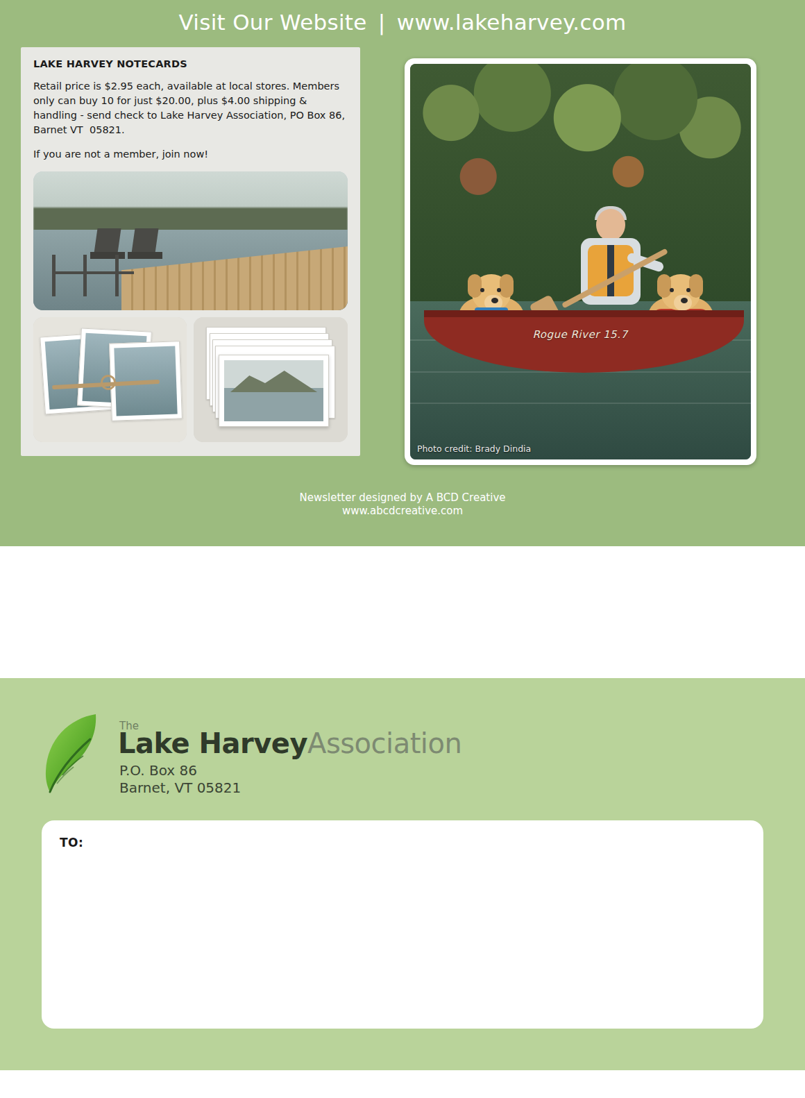Visit Our Website | www.lakeharvey.com
LAKE HARVEY NOTECARDS
Retail price is $2.95 each, available at local stores. Members only can buy 10 for just $20.00, plus $4.00 shipping & handling - send check to Lake Harvey Association, PO Box 86, Barnet VT 05821.
If you are not a member, join now!
Rogue River 15.7
Photo credit: Brady Dindia
Newsletter designed by A BCD Creative
www.abcdcreative.com
The
Lake Harvey Association
P.O. Box 86
Barnet, VT 05821
TO: